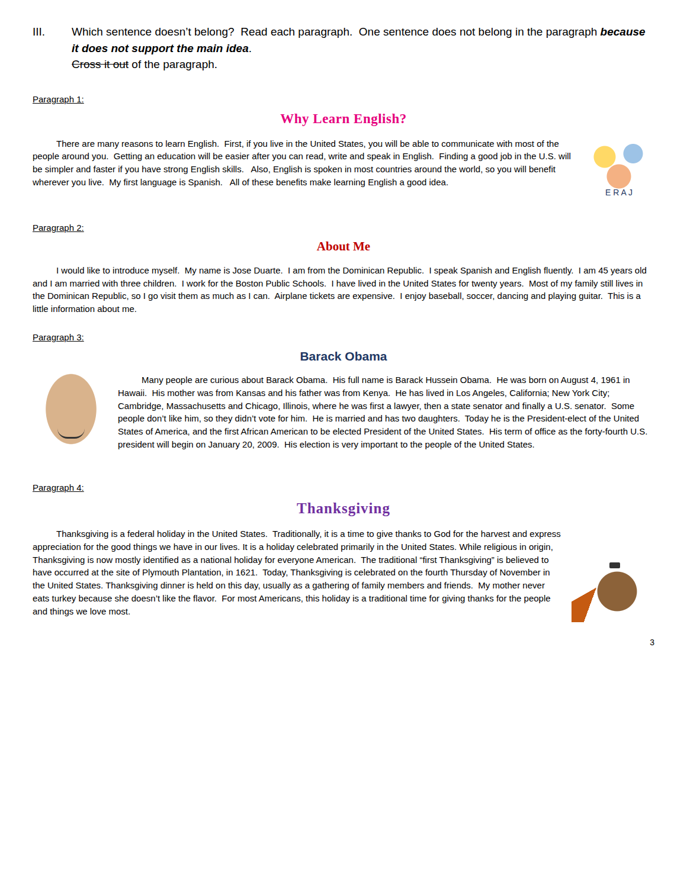III.
Which sentence doesn’t belong? Read each paragraph. One sentence does not belong in the paragraph because it does not support the main idea.
Cross it out of the paragraph.
Paragraph 1:
Why Learn English?
There are many reasons to learn English. First, if you live in the United States, you will be able to communicate with most of the people around you. Getting an education will be easier after you can read, write and speak in English. Finding a good job in the U.S. will be simpler and faster if you have strong English skills. Also, English is spoken in most countries around the world, so you will benefit wherever you live. My first language is Spanish. All of these benefits make learning English a good idea.
Paragraph 2:
About Me
I would like to introduce myself. My name is Jose Duarte. I am from the Dominican Republic. I speak Spanish and English fluently. I am 45 years old and I am married with three children. I work for the Boston Public Schools. I have lived in the United States for twenty years. Most of my family still lives in the Dominican Republic, so I go visit them as much as I can. Airplane tickets are expensive. I enjoy baseball, soccer, dancing and playing guitar. This is a little information about me.
Paragraph 3:
Barack Obama
Many people are curious about Barack Obama. His full name is Barack Hussein Obama. He was born on August 4, 1961 in Hawaii. His mother was from Kansas and his father was from Kenya. He has lived in Los Angeles, California; New York City; Cambridge, Massachusetts and Chicago, Illinois, where he was first a lawyer, then a state senator and finally a U.S. senator. Some people don’t like him, so they didn’t vote for him. He is married and has two daughters. Today he is the President-elect of the United States of America, and the first African American to be elected President of the United States. His term of office as the forty-fourth U.S. president will begin on January 20, 2009. His election is very important to the people of the United States.
Paragraph 4:
Thanksgiving
Thanksgiving is a federal holiday in the United States. Traditionally, it is a time to give thanks to God for the harvest and express appreciation for the good things we have in our lives. It is a holiday celebrated primarily in the United States. While religious in origin, Thanksgiving is now mostly identified as a national holiday for everyone American. The traditional “first Thanksgiving” is believed to have occurred at the site of Plymouth Plantation, in 1621. Today, Thanksgiving is celebrated on the fourth Thursday of November in the United States. Thanksgiving dinner is held on this day, usually as a gathering of family members and friends. My mother never eats turkey because she doesn’t like the flavor. For most Americans, this holiday is a traditional time for giving thanks for the people and things we love most.
3